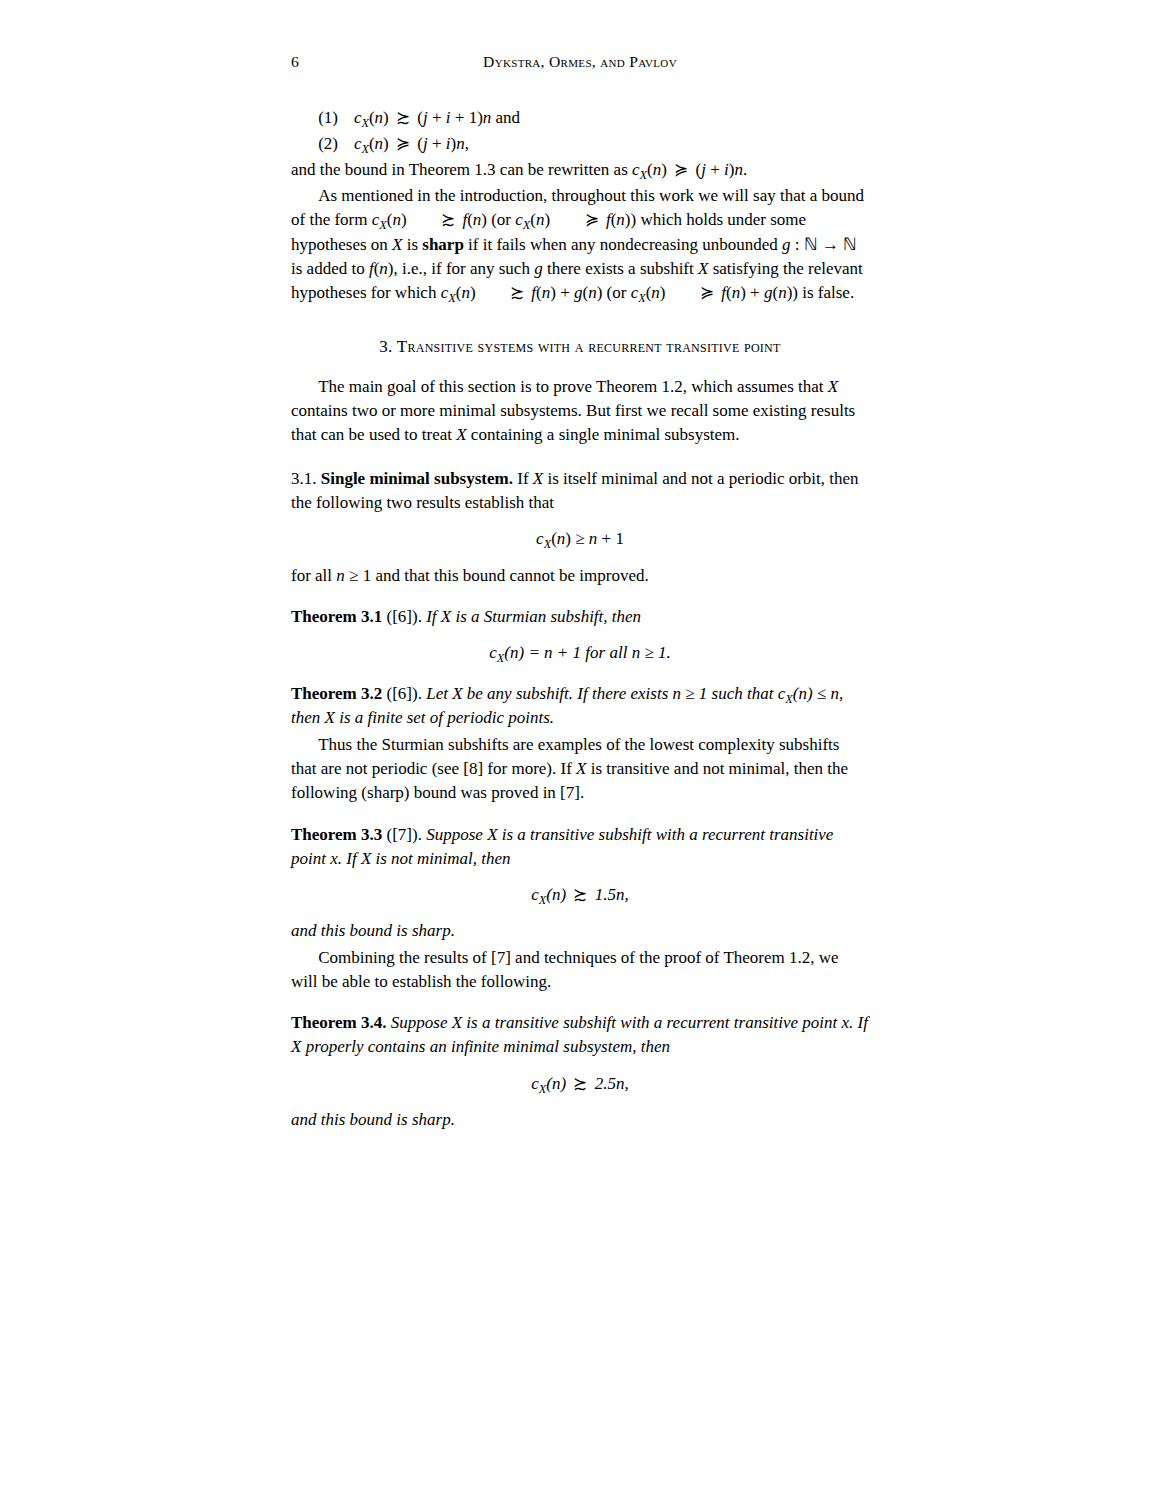6 Dykstra, Ormes, and Pavlov
(1) cX(n) ≿ (j + i + 1)n and
(2) cX(n) ≽ (j + i)n,
and the bound in Theorem 1.3 can be rewritten as cX(n) ≽ (j + i)n.
As mentioned in the introduction, throughout this work we will say that a bound of the form cX(n) ≿ f(n) (or cX(n) ≽ f(n)) which holds under some hypotheses on X is sharp if it fails when any nondecreasing unbounded g : ℕ → ℕ is added to f(n), i.e., if for any such g there exists a subshift X satisfying the relevant hypotheses for which cX(n) ≿ f(n) + g(n) (or cX(n) ≽ f(n) + g(n)) is false.
3. Transitive systems with a recurrent transitive point
The main goal of this section is to prove Theorem 1.2, which assumes that X contains two or more minimal subsystems. But first we recall some existing results that can be used to treat X containing a single minimal subsystem.
3.1. Single minimal subsystem. If X is itself minimal and not a periodic orbit, then the following two results establish that
cX(n) ≥ n + 1
for all n ≥ 1 and that this bound cannot be improved.
Theorem 3.1 ([6]). If X is a Sturmian subshift, then
cX(n) = n + 1 for all n ≥ 1.
Theorem 3.2 ([6]). Let X be any subshift. If there exists n ≥ 1 such that cX(n) ≤ n, then X is a finite set of periodic points.
Thus the Sturmian subshifts are examples of the lowest complexity subshifts that are not periodic (see [8] for more). If X is transitive and not minimal, then the following (sharp) bound was proved in [7].
Theorem 3.3 ([7]). Suppose X is a transitive subshift with a recurrent transitive point x. If X is not minimal, then
cX(n) ≿ 1.5n,
and this bound is sharp.
Combining the results of [7] and techniques of the proof of Theorem 1.2, we will be able to establish the following.
Theorem 3.4. Suppose X is a transitive subshift with a recurrent transitive point x. If X properly contains an infinite minimal subsystem, then
cX(n) ≿ 2.5n,
and this bound is sharp.